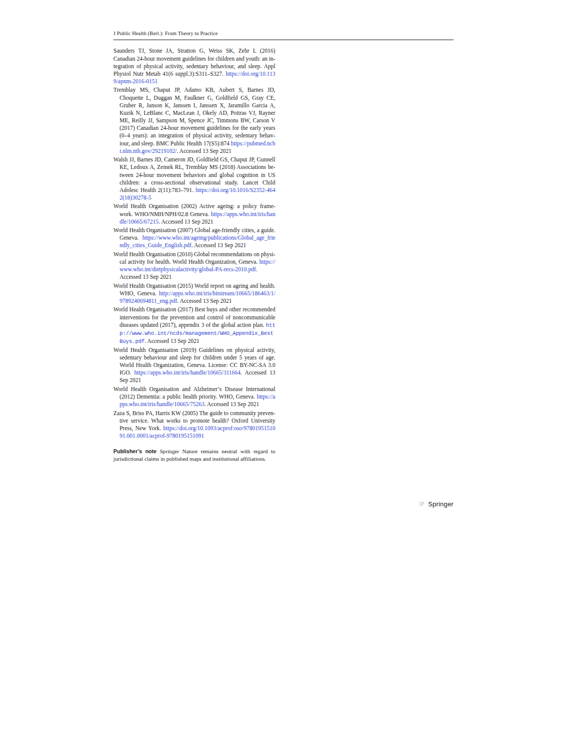J Public Health (Berl.): From Theory to Practice
Saunders TJ, Stone JA, Stratton G, Weiss SK, Zehr L (2016) Canadian 24-hour movement guidelines for children and youth: an integration of physical activity, sedentary behaviour, and sleep. Appl Physiol Nutr Metab 41(6 suppl.3):S311–S327. https://doi.org/10.1139/apnm-2016-0151
Tremblay MS, Chaput JP, Adamo KB, Aubert S, Barnes JD, Choquette L, Duggan M, Faulkner G, Goldfield GS, Gray CE, Gruber R, Janson K, Janssen I, Janssen X, Jaramillo Garcia A, Kuzik N, LeBlanc C, MacLean J, Okely AD, Poitras VJ, Rayner ME, Reilly JJ, Sampson M, Spence JC, Timmons BW, Carson V (2017) Canadian 24-hour movement guidelines for the early years (0–4 years): an integration of physical activity, sedentary behaviour, and sleep. BMC Public Health 17(S5):874 https://pubmed.ncbi.nlm.nih.gov/29219102/. Accessed 13 Sep 2021
Walsh JJ, Barnes JD, Cameron JD, Goldfield GS, Chaput JP, Gunnell KE, Ledoux A, Zemek RL, Tremblay MS (2018) Associations between 24-hour movement behaviors and global cognition in US children: a cross-sectional observational study. Lancet Child Adolesc Health 2(11):783–791. https://doi.org/10.1016/S2352-4642(18)30278-5
World Health Organisation (2002) Active ageing: a policy framework. WHO/NMH/NPH/02.8 Geneva. https://apps.who.int/iris/handle/10665/67215. Accessed 13 Sep 2021
World Health Organisation (2007) Global age-friendly cities, a guide. Geneva. https://www.who.int/ageing/publications/Global_age_friendly_cities_Guide_English.pdf. Accessed 13 Sep 2021
World Health Organisation (2010) Global recommendations on physical activity for health. World Health Organization, Geneva. https://www.who.int/dietphysicalactivity/global-PA-recs-2010.pdf. Accessed 13 Sep 2021
World Health Organisation (2015) World report on ageing and health. WHO, Geneva. http://apps.who.int/iris/bitstream/10665/186463/1/9789240694811_eng.pdf. Accessed 13 Sep 2021
World Health Organisation (2017) Best buys and other recommended interventions for the prevention and control of noncommunicable diseases updated (2017), appendix 3 of the global action plan. http://www.who.int/ncds/management/WHO_Appendix_BestBuys.pdf. Accessed 13 Sep 2021
World Health Organisation (2019) Guidelines on physical activity, sedentary behaviour and sleep for children under 5 years of age. World Health Organization, Geneva. License: CC BY-NC-SA 3.0 IGO. https://apps.who.int/iris/handle/10665/311664. Accessed 13 Sep 2021
World Health Organisation and Alzheimer’s Disease International (2012) Dementia: a public health priority. WHO, Geneva. https://apps.who.int/iris/handle/10665/75263. Accessed 13 Sep 2021
Zaza S, Briss PA, Harris KW (2005) The guide to community preventive service. What works to promote health? Oxford University Press, New York. https://doi.org/10.1093/acprof:oso/9780195151091.001.0001/acprof-9780195151091
Publisher’s note Springer Nature remains neutral with regard to jurisdictional claims in published maps and institutional affiliations.
☞ Springer